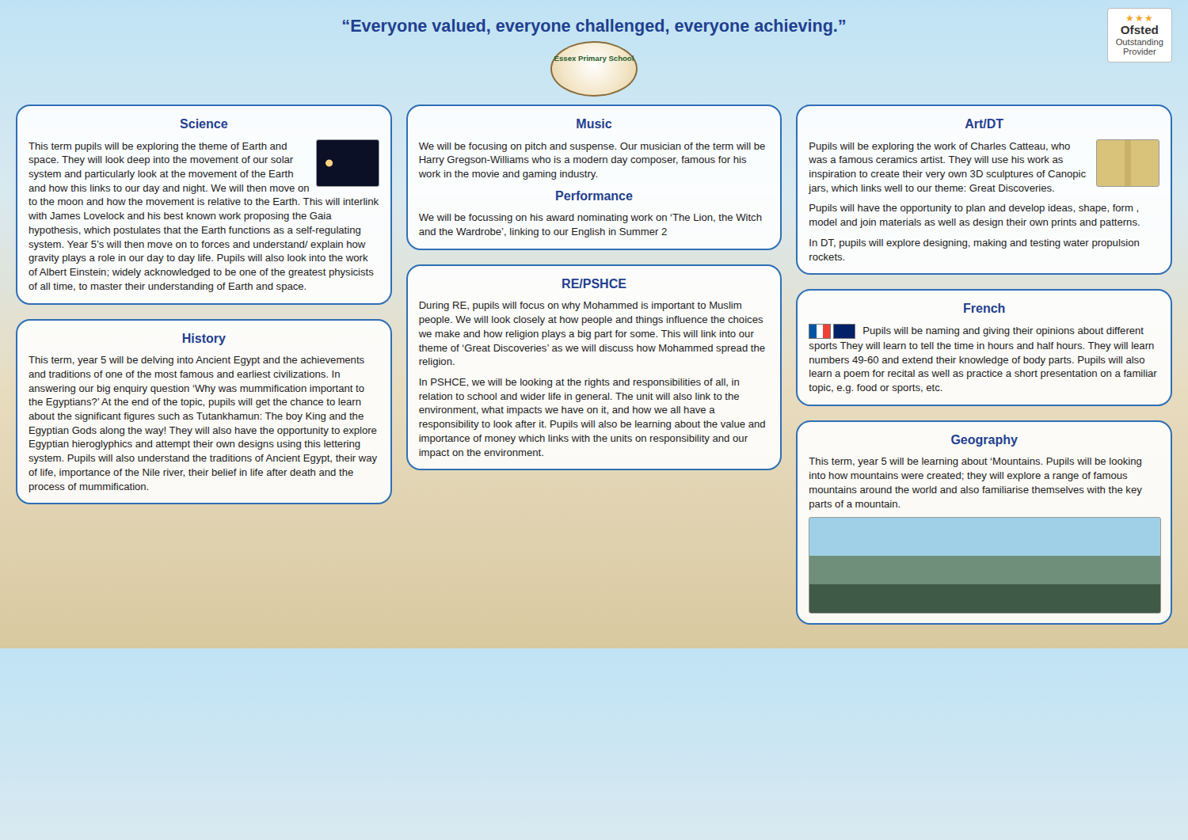★★★
Ofsted
Outstanding
Provider
“Everyone valued, everyone challenged, everyone achieving.”
Essex Primary School
Science
This term pupils will be exploring the theme of Earth and space. They will look deep into the movement of our solar system and particularly look at the movement of the Earth and how this links to our day and night. We will then move on to the moon and how the movement is relative to the Earth. This will interlink with James Lovelock and his best known work proposing the Gaia hypothesis, which postulates that the Earth functions as a self-regulating system. Year 5’s will then move on to forces and understand/ explain how gravity plays a role in our day to day life. Pupils will also look into the work of Albert Einstein; widely acknowledged to be one of the greatest physicists of all time, to master their understanding of Earth and space.
History
This term, year 5 will be delving into Ancient Egypt and the achievements and traditions of one of the most famous and earliest civilizations. In answering our big enquiry question ‘Why was mummification important to the Egyptians?’ At the end of the topic, pupils will get the chance to learn about the significant figures such as Tutankhamun: The boy King and the Egyptian Gods along the way! They will also have the opportunity to explore Egyptian hieroglyphics and attempt their own designs using this lettering system. Pupils will also understand the traditions of Ancient Egypt, their way of life, importance of the Nile river, their belief in life after death and the process of mummification.
Music
We will be focusing on pitch and suspense. Our musician of the term will be Harry Gregson-Williams who is a modern day composer, famous for his work in the movie and gaming industry.
Performance
We will be focussing on his award nominating work on ‘The Lion, the Witch and the Wardrobe’, linking to our English in Summer 2
RE/PSHCE
During RE, pupils will focus on why Mohammed is important to Muslim people. We will look closely at how people and things influence the choices we make and how religion plays a big part for some. This will link into our theme of ‘Great Discoveries’ as we will discuss how Mohammed spread the religion.
In PSHCE, we will be looking at the rights and responsibilities of all, in relation to school and wider life in general. The unit will also link to the environment, what impacts we have on it, and how we all have a responsibility to look after it. Pupils will also be learning about the value and importance of money which links with the units on responsibility and our impact on the environment.
Art/DT
Pupils will be exploring the work of Charles Catteau, who was a famous ceramics artist. They will use his work as inspiration to create their very own 3D sculptures of Canopic jars, which links well to our theme: Great Discoveries.
Pupils will have the opportunity to plan and develop ideas, shape, form , model and join materials as well as design their own prints and patterns.
In DT, pupils will explore designing, making and testing water propulsion rockets.
French
Pupils will be naming and giving their opinions about different sports They will learn to tell the time in hours and half hours. They will learn numbers 49-60 and extend their knowledge of body parts. Pupils will also learn a poem for recital as well as practice a short presentation on a familiar topic, e.g. food or sports, etc.
Geography
This term, year 5 will be learning about ‘Mountains. Pupils will be looking into how mountains were created; they will explore a range of famous mountains around the world and also familiarise themselves with the key parts of a mountain.